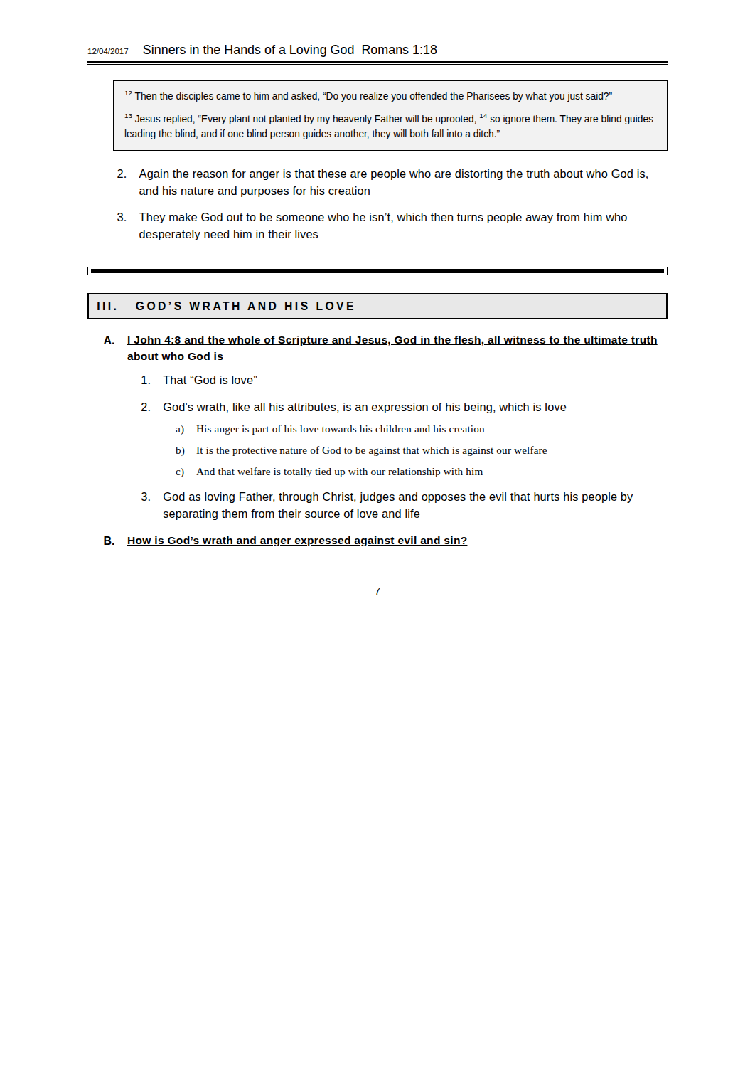12/04/2017 Sinners in the Hands of a Loving God Romans 1:18
12 Then the disciples came to him and asked, “Do you realize you offended the Pharisees by what you just said?”
13 Jesus replied, “Every plant not planted by my heavenly Father will be uprooted, 14 so ignore them. They are blind guides leading the blind, and if one blind person guides another, they will both fall into a ditch.”
2. Again the reason for anger is that these are people who are distorting the truth about who God is, and his nature and purposes for his creation
3. They make God out to be someone who he isn’t, which then turns people away from him who desperately need him in their lives
III. God’s Wrath and His Love
A. I John 4:8 and the whole of Scripture and Jesus, God in the flesh, all witness to the ultimate truth about who God is
1. That “God is love”
2. God's wrath, like all his attributes, is an expression of his being, which is love
a) His anger is part of his love towards his children and his creation
b) It is the protective nature of God to be against that which is against our welfare
c) And that welfare is totally tied up with our relationship with him
3. God as loving Father, through Christ, judges and opposes the evil that hurts his people by separating them from their source of love and life
B. How is God’s wrath and anger expressed against evil and sin?
7